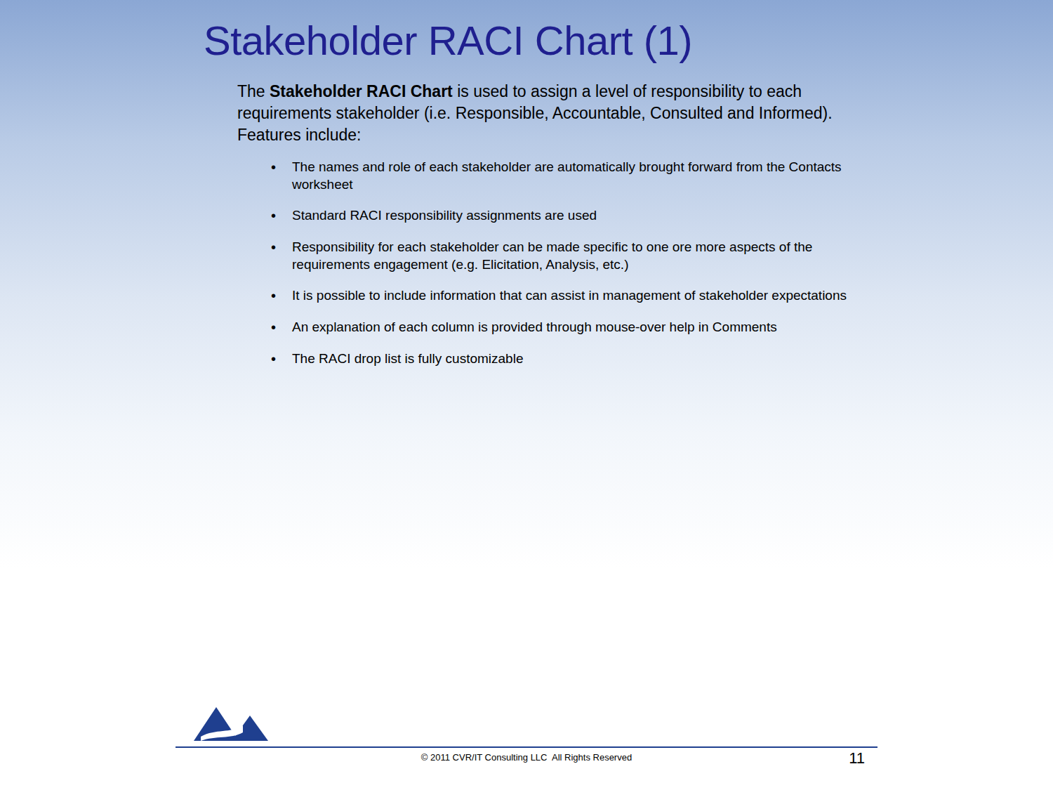Stakeholder RACI Chart (1)
The Stakeholder RACI Chart is used to assign a level of responsibility to each requirements stakeholder (i.e. Responsible, Accountable, Consulted and Informed). Features include:
The names and role of each stakeholder are automatically brought forward from the Contacts worksheet
Standard RACI responsibility assignments are used
Responsibility for each stakeholder can be made specific to one ore more aspects of the requirements engagement (e.g. Elicitation, Analysis, etc.)
It is possible to include information that can assist in management of stakeholder expectations
An explanation of each column is provided through mouse-over help in Comments
The RACI drop list is fully customizable
© 2011 CVR/IT Consulting LLC All Rights Reserved
11